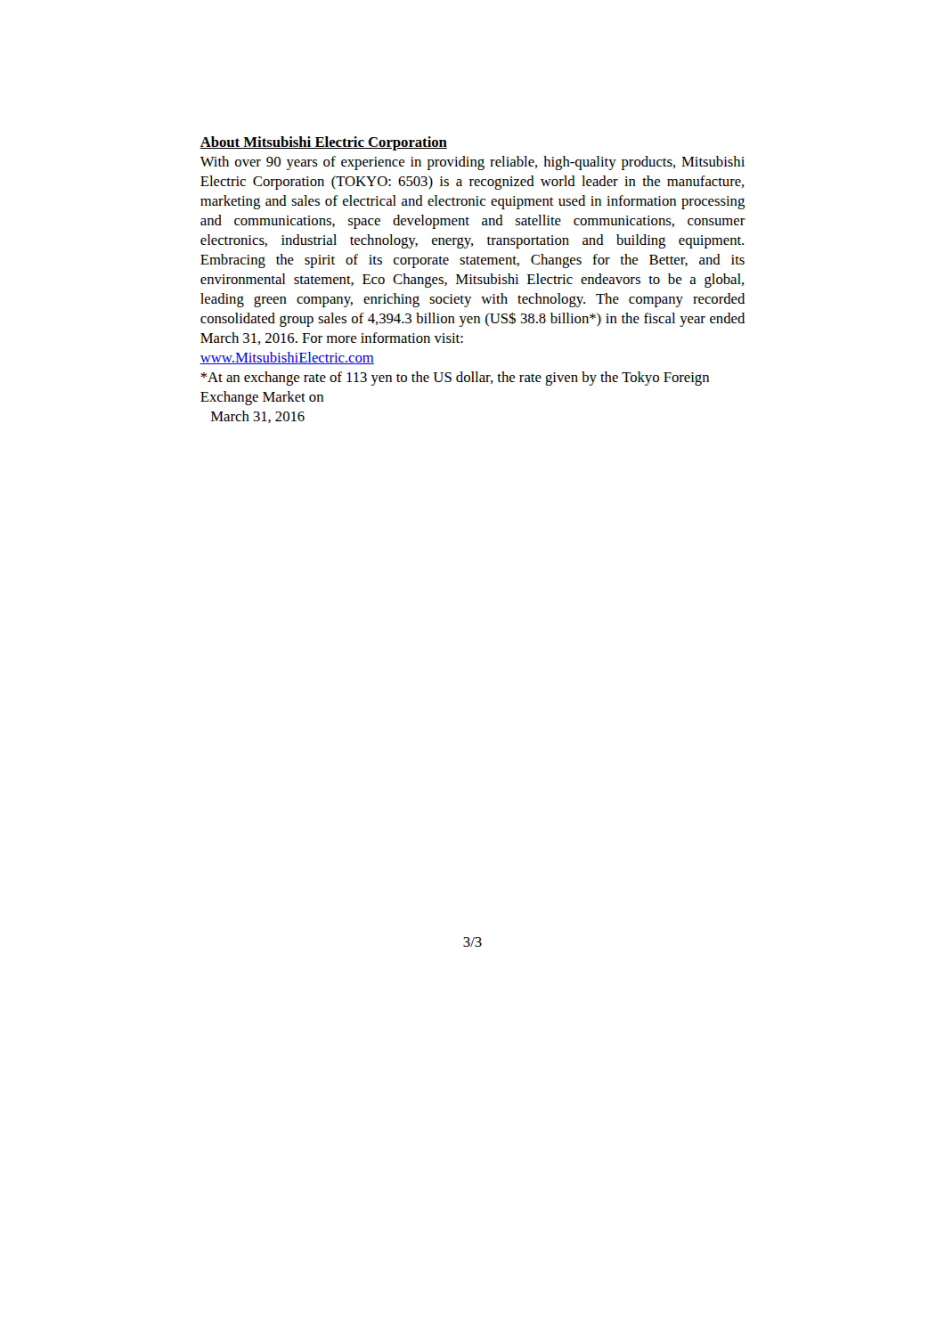About Mitsubishi Electric Corporation
With over 90 years of experience in providing reliable, high-quality products, Mitsubishi Electric Corporation (TOKYO: 6503) is a recognized world leader in the manufacture, marketing and sales of electrical and electronic equipment used in information processing and communications, space development and satellite communications, consumer electronics, industrial technology, energy, transportation and building equipment. Embracing the spirit of its corporate statement, Changes for the Better, and its environmental statement, Eco Changes, Mitsubishi Electric endeavors to be a global, leading green company, enriching society with technology. The company recorded consolidated group sales of 4,394.3 billion yen (US$ 38.8 billion*) in the fiscal year ended March 31, 2016. For more information visit:
www.MitsubishiElectric.com
*At an exchange rate of 113 yen to the US dollar, the rate given by the Tokyo Foreign Exchange Market onMarch 31, 2016
3/3